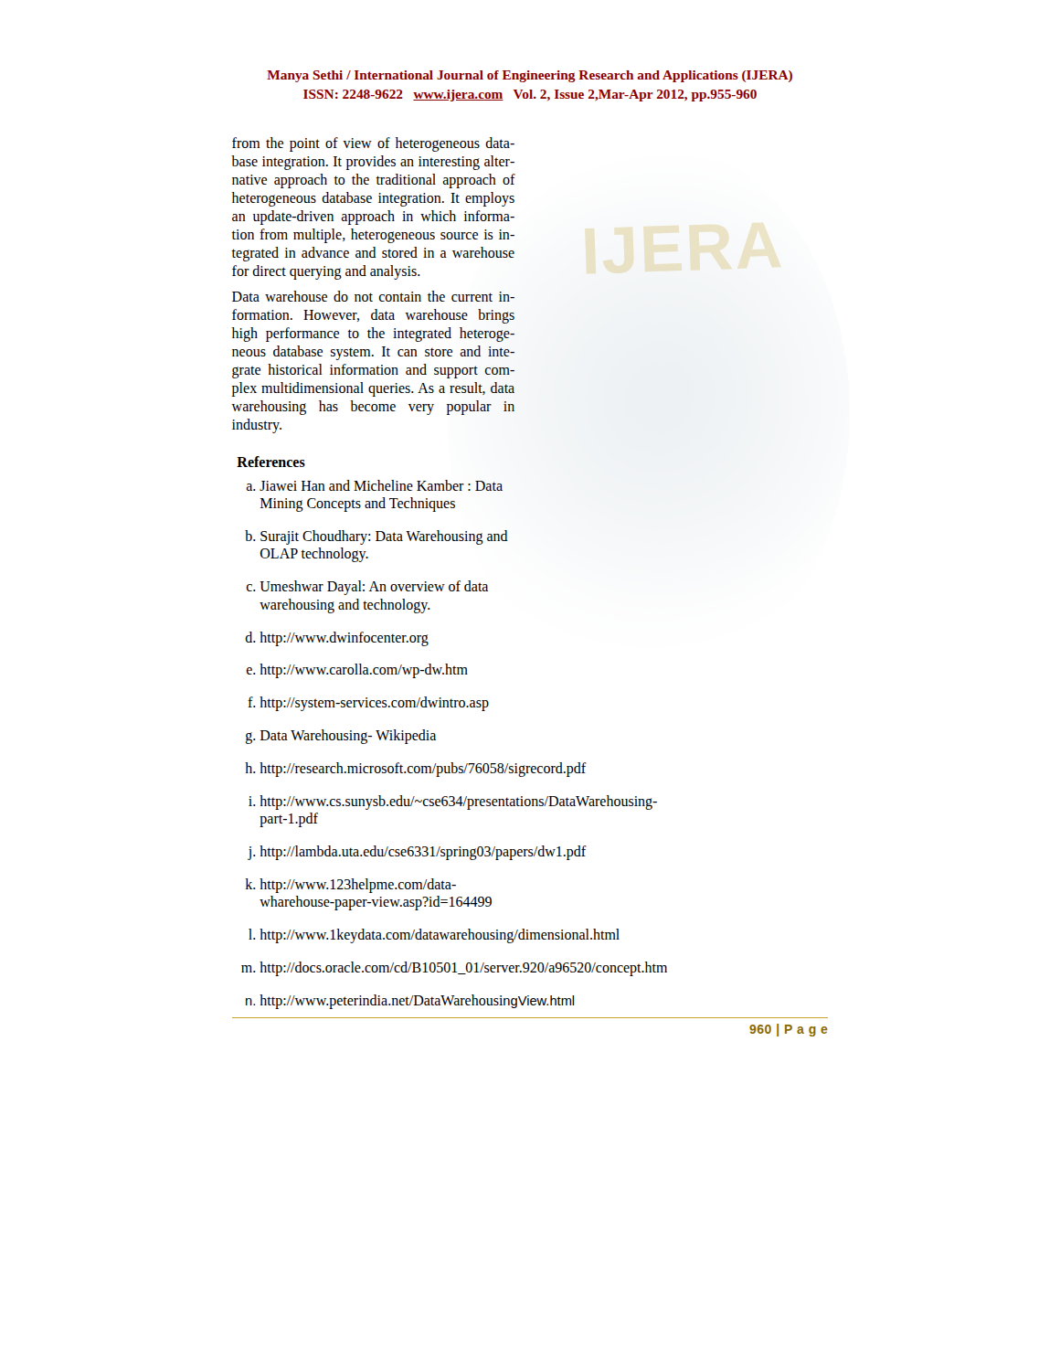IJERA
Manya Sethi / International Journal of Engineering Research and Applications (IJERA)
ISSN: 2248-9622 www.ijera.com Vol. 2, Issue 2,Mar-Apr 2012, pp.955-960
from the point of view of heterogeneous database integration. It provides an interesting alternative approach to the traditional approach of heterogeneous database integration. It employs an update-driven approach in which information from multiple, heterogeneous source is integrated in advance and stored in a warehouse for direct querying and analysis.
Data warehouse do not contain the current information. However, data warehouse brings high performance to the integrated heterogeneous database system. It can store and integrate historical information and support complex multidimensional queries. As a result, data warehousing has become very popular in industry.
References
Jiawei Han and Micheline Kamber : Data Mining Concepts and Techniques
Surajit Choudhary: Data Warehousing and OLAP technology.
Umeshwar Dayal: An overview of data warehousing and technology.
http://www.dwinfocenter.org
http://www.carolla.com/wp-dw.htm
http://system-services.com/dwintro.asp
Data Warehousing- Wikipedia
http://research.microsoft.com/pubs/76058/sigrecord.pdf
http://www.cs.sunysb.edu/~cse634/presentations/DataWarehousing-part-1.pdf
http://lambda.uta.edu/cse6331/spring03/papers/dw1.pdf
http://www.123helpme.com/data-wharehouse-paper-view.asp?id=164499
http://www.1keydata.com/datawarehousing/dimensional.html
http://docs.oracle.com/cd/B10501_01/server.920/a96520/concept.htm
http://www.peterindia.net/DataWarehousingView.html
960 | P a g e